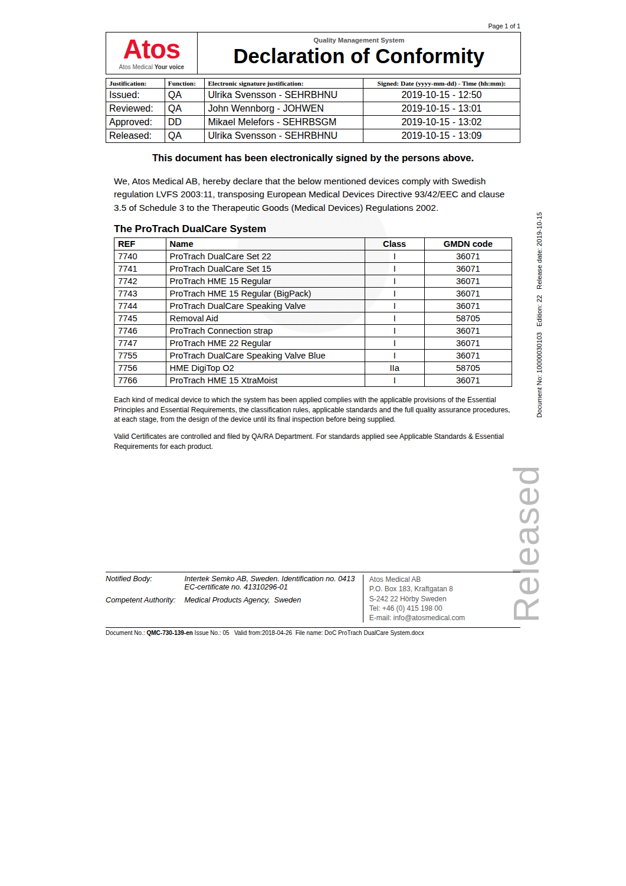Page 1 of 1
Atos
Atos Medical Your voice
Quality Management System
Declaration of Conformity
| Justification: | Function: | Electronic signature justification: | Signed: Date (yyyy-mm-dd) - Time (hh:mm): |
| --- | --- | --- | --- |
| Issued: | QA | Ulrika Svensson - SEHRBHNU | 2019-10-15 - 12:50 |
| Reviewed: | QA | John Wennborg - JOHWEN | 2019-10-15 - 13:01 |
| Approved: | DD | Mikael Melefors - SEHRBSGM | 2019-10-15 - 13:02 |
| Released: | QA | Ulrika Svensson - SEHRBHNU | 2019-10-15 - 13:09 |
This document has been electronically signed by the persons above.
We, Atos Medical AB, hereby declare that the below mentioned devices comply with Swedish regulation LVFS 2003:11, transposing European Medical Devices Directive 93/42/EEC and clause 3.5 of Schedule 3 to the Therapeutic Goods (Medical Devices) Regulations 2002.
The ProTrach DualCare System
| REF | Name | Class | GMDN code |
| --- | --- | --- | --- |
| 7740 | ProTrach DualCare Set 22 | I | 36071 |
| 7741 | ProTrach DualCare Set 15 | I | 36071 |
| 7742 | ProTrach HME 15 Regular | I | 36071 |
| 7743 | ProTrach HME 15 Regular (BigPack) | I | 36071 |
| 7744 | ProTrach DualCare Speaking Valve | I | 36071 |
| 7745 | Removal Aid | I | 58705 |
| 7746 | ProTrach Connection strap | I | 36071 |
| 7747 | ProTrach HME 22 Regular | I | 36071 |
| 7755 | ProTrach DualCare Speaking Valve Blue | I | 36071 |
| 7756 | HME DigiTop O2 | IIa | 58705 |
| 7766 | ProTrach HME 15 XtraMoist | I | 36071 |
Each kind of medical device to which the system has been applied complies with the applicable provisions of the Essential Principles and Essential Requirements, the classification rules, applicable standards and the full quality assurance procedures, at each stage, from the design of the device until its final inspection before being supplied.
Valid Certificates are controlled and filed by QA/RA Department. For standards applied see Applicable Standards & Essential Requirements for each product.
Document No: 10000030103 Edition: 22 Release date: 2019-10-15
Released
Notified Body: Intertek Semko AB, Sweden. Identification no. 0413
EC-certificate no. 41310296-01
Competent Authority: Medical Products Agency, Sweden
Atos Medical AB
P.O. Box 183, Kraftgatan 8
S-242 22 Hörby Sweden
Tel: +46 (0) 415 198 00
E-mail: info@atosmedical.com
Document No.: QMC-730-139-en Issue No.: 05 Valid from:2018-04-26 File name: DoC ProTrach DualCare System.docx